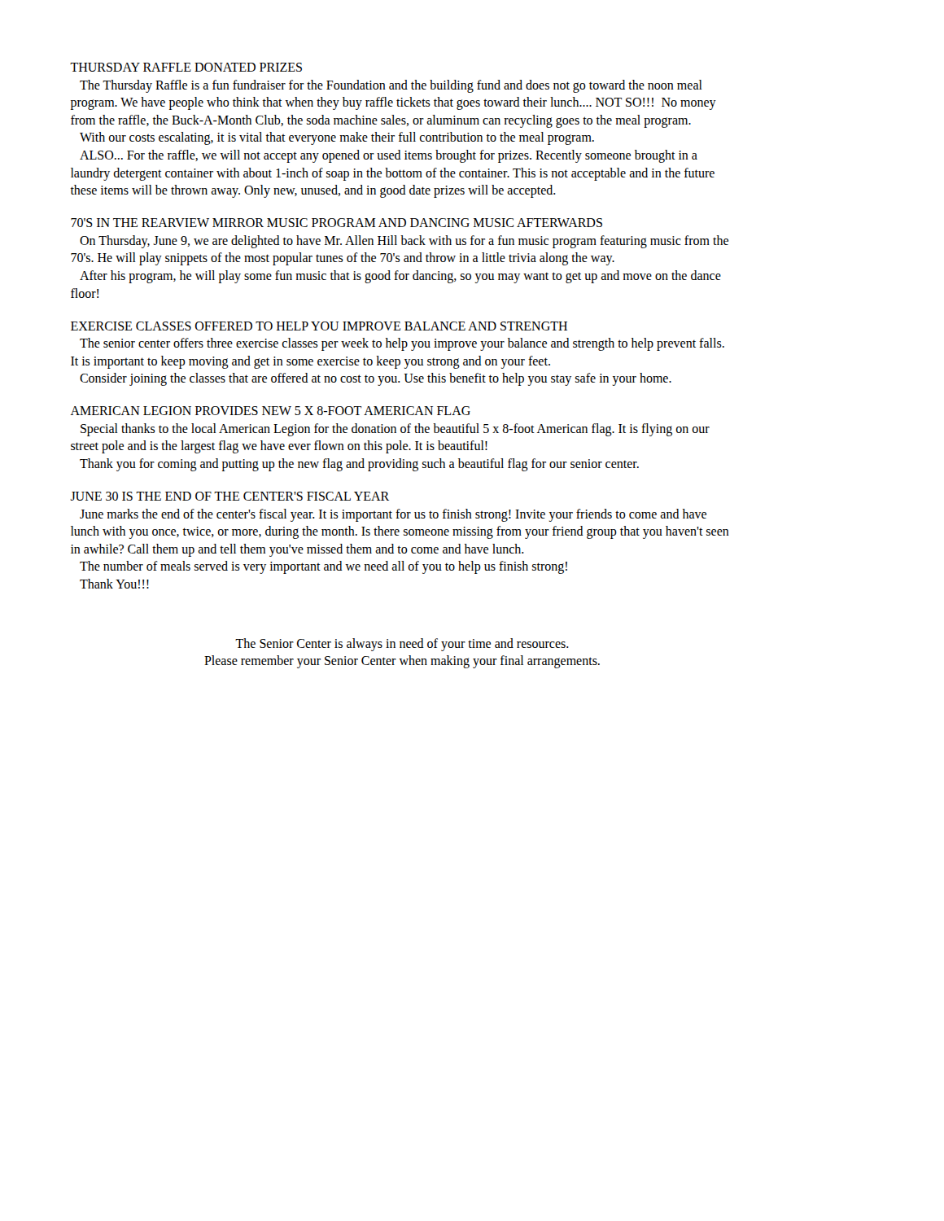Thursday Raffle Donated Prizes
The Thursday Raffle is a fun fundraiser for the Foundation and the building fund and does not go toward the noon meal program. We have people who think that when they buy raffle tickets that goes toward their lunch.... NOT SO!!! No money from the raffle, the Buck-A-Month Club, the soda machine sales, or aluminum can recycling goes to the meal program.
With our costs escalating, it is vital that everyone make their full contribution to the meal program.
ALSO... For the raffle, we will not accept any opened or used items brought for prizes. Recently someone brought in a laundry detergent container with about 1-inch of soap in the bottom of the container. This is not acceptable and in the future these items will be thrown away. Only new, unused, and in good date prizes will be accepted.
70's in the Rearview Mirror Music Program and Dancing Music Afterwards
On Thursday, June 9, we are delighted to have Mr. Allen Hill back with us for a fun music program featuring music from the 70's. He will play snippets of the most popular tunes of the 70's and throw in a little trivia along the way.
After his program, he will play some fun music that is good for dancing, so you may want to get up and move on the dance floor!
Exercise Classes Offered to Help You Improve Balance and Strength
The senior center offers three exercise classes per week to help you improve your balance and strength to help prevent falls. It is important to keep moving and get in some exercise to keep you strong and on your feet.
Consider joining the classes that are offered at no cost to you. Use this benefit to help you stay safe in your home.
American Legion Provides New 5 x 8-Foot American Flag
Special thanks to the local American Legion for the donation of the beautiful 5 x 8-foot American flag. It is flying on our street pole and is the largest flag we have ever flown on this pole. It is beautiful!
Thank you for coming and putting up the new flag and providing such a beautiful flag for our senior center.
June 30 is the End of the Center's Fiscal Year
June marks the end of the center's fiscal year. It is important for us to finish strong! Invite your friends to come and have lunch with you once, twice, or more, during the month. Is there someone missing from your friend group that you haven't seen in awhile? Call them up and tell them you've missed them and to come and have lunch.
The number of meals served is very important and we need all of you to help us finish strong!
Thank You!!!
The Senior Center is always in need of your time and resources.
Please remember your Senior Center when making your final arrangements.